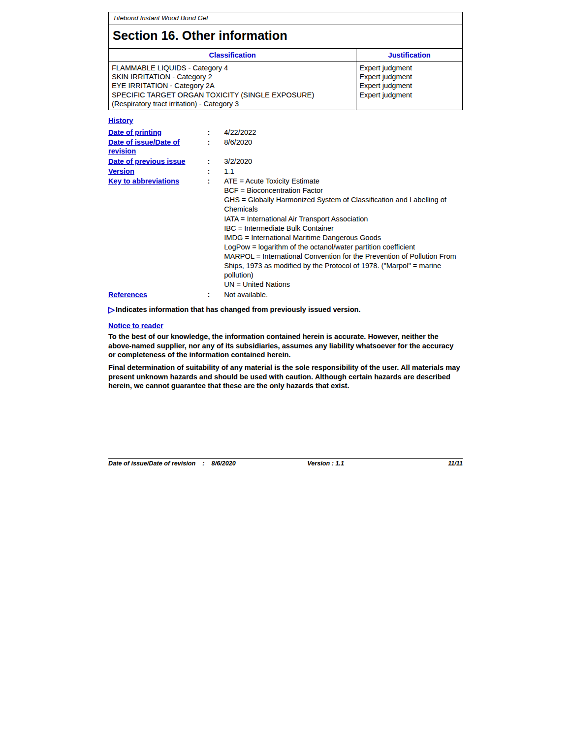Titebond Instant Wood Bond Gel
Section 16. Other information
| Classification | Justification |
| --- | --- |
| FLAMMABLE LIQUIDS - Category 4 SKIN IRRITATION - Category 2 EYE IRRITATION - Category 2A SPECIFIC TARGET ORGAN TOXICITY (SINGLE EXPOSURE) (Respiratory tract irritation) - Category 3 | Expert judgment Expert judgment Expert judgment Expert judgment |
History
| Date of printing | : | 4/22/2022 |
| Date of issue/Date of revision | : | 8/6/2020 |
| Date of previous issue | : | 3/2/2020 |
| Version | : | 1.1 |
| Key to abbreviations | : | ATE = Acute Toxicity Estimate BCF = Bioconcentration Factor GHS = Globally Harmonized System of Classification and Labelling of Chemicals IATA = International Air Transport Association IBC = Intermediate Bulk Container IMDG = International Maritime Dangerous Goods LogPow = logarithm of the octanol/water partition coefficient MARPOL = International Convention for the Prevention of Pollution From Ships, 1973 as modified by the Protocol of 1978. ("Marpol" = marine pollution) UN = United Nations |
| References | : | Not available. |
▷Indicates information that has changed from previously issued version.
Notice to reader
To the best of our knowledge, the information contained herein is accurate. However, neither the above-named supplier, nor any of its subsidiaries, assumes any liability whatsoever for the accuracy or completeness of the information contained herein.
Final determination of suitability of any material is the sole responsibility of the user. All materials may present unknown hazards and should be used with caution. Although certain hazards are described herein, we cannot guarantee that these are the only hazards that exist.
Date of issue/Date of revision : 8/6/2020
Version : 1.111/11